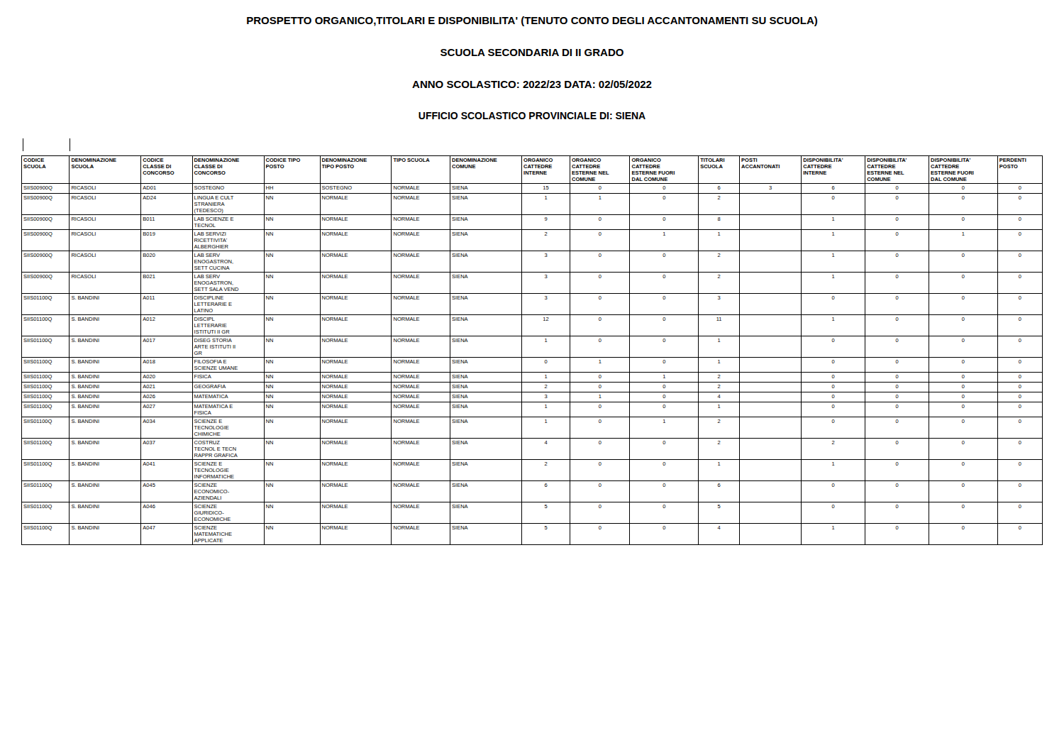PROSPETTO ORGANICO,TITOLARI E DISPONIBILITA' (TENUTO CONTO DEGLI ACCANTONAMENTI SU SCUOLA)
SCUOLA SECONDARIA DI II GRADO
ANNO SCOLASTICO: 2022/23 DATA: 02/05/2022
UFFICIO SCOLASTICO PROVINCIALE DI: SIENA
| CODICE SCUOLA | DENOMINAZIONE SCUOLA | CODICE CLASSE DI CONCORSO | DENOMINAZIONE CLASSE DI CONCORSO | CODICE TIPO POSTO | DENOMINAZIONE TIPO POSTO | TIPO SCUOLA | DENOMINAZIONE COMUNE | ORGANICO CATTEDRE INTERNE | ORGANICO CATTEDRE ESTERNE NEL COMUNE | ORGANICO CATTEDRE ESTERNE FUORI DAL COMUNE | TITOLARI SCUOLA | POSTI ACCANTONATI | DISPONIBILITA' CATTEDRE INTERNE | DISPONIBILITA' CATTEDRE ESTERNE NEL COMUNE | DISPONIBILITA' CATTEDRE ESTERNE FUORI DAL COMUNE | PERDENTI POSTO |
| --- | --- | --- | --- | --- | --- | --- | --- | --- | --- | --- | --- | --- | --- | --- | --- | --- |
| SIIS00900Q | RICASOLI | AD01 | SOSTEGNO | HH | SOSTEGNO | NORMALE | SIENA | 15 | 0 | 0 | 6 | 3 | 6 | 0 | 0 | 0 |
| SIIS00900Q | RICASOLI | AD24 | LINGUA E CULT STRANIERA (TEDESCO) | NN | NORMALE | NORMALE | SIENA | 1 | 1 | 0 | 2 | | 0 | 0 | 0 | 0 |
| SIIS00900Q | RICASOLI | B011 | LAB SCIENZE E TECNOL | NN | NORMALE | NORMALE | SIENA | 9 | 0 | 0 | 8 | | 1 | 0 | 0 | 0 |
| SIIS00900Q | RICASOLI | B019 | LAB SERVIZI RICETTIVITA' ALBERGHIER | NN | NORMALE | NORMALE | SIENA | 2 | 0 | 1 | 1 | | 1 | 0 | 1 | 0 |
| SIIS00900Q | RICASOLI | B020 | LAB SERV ENOGASTRON, SETT CUCINA | NN | NORMALE | NORMALE | SIENA | 3 | 0 | 0 | 2 | | 1 | 0 | 0 | 0 |
| SIIS00900Q | RICASOLI | B021 | LAB SERV ENOGASTRON, SETT SALA VEND | NN | NORMALE | NORMALE | SIENA | 3 | 0 | 0 | 2 | | 1 | 0 | 0 | 0 |
| SIIS01100Q | S. BANDINI | A011 | DISCIPLINE LETTERARIE E LATINO | NN | NORMALE | NORMALE | SIENA | 3 | 0 | 0 | 3 | | 0 | 0 | 0 | 0 |
| SIIS01100Q | S. BANDINI | A012 | DISCIPL LETTERARIE ISTITUTI II GR | NN | NORMALE | NORMALE | SIENA | 12 | 0 | 0 | 11 | | 1 | 0 | 0 | 0 |
| SIIS01100Q | S. BANDINI | A017 | DISEG STORIA ARTE ISTITUTI II GR | NN | NORMALE | NORMALE | SIENA | 1 | 0 | 0 | 1 | | 0 | 0 | 0 | 0 |
| SIIS01100Q | S. BANDINI | A018 | FILOSOFIA E SCIENZE UMANE | NN | NORMALE | NORMALE | SIENA | 0 | 1 | 0 | 1 | | 0 | 0 | 0 | 0 |
| SIIS01100Q | S. BANDINI | A020 | FISICA | NN | NORMALE | NORMALE | SIENA | 1 | 0 | 1 | 2 | | 0 | 0 | 0 | 0 |
| SIIS01100Q | S. BANDINI | A021 | GEOGRAFIA | NN | NORMALE | NORMALE | SIENA | 2 | 0 | 0 | 2 | | 0 | 0 | 0 | 0 |
| SIIS01100Q | S. BANDINI | A026 | MATEMATICA | NN | NORMALE | NORMALE | SIENA | 3 | 1 | 0 | 4 | | 0 | 0 | 0 | 0 |
| SIIS01100Q | S. BANDINI | A027 | MATEMATICA E FISICA | NN | NORMALE | NORMALE | SIENA | 1 | 0 | 0 | 1 | | 0 | 0 | 0 | 0 |
| SIIS01100Q | S. BANDINI | A034 | SCIENZE E TECNOLOGIE CHIMICHE | NN | NORMALE | NORMALE | SIENA | 1 | 0 | 1 | 2 | | 0 | 0 | 0 | 0 |
| SIIS01100Q | S. BANDINI | A037 | COSTRUZ TECNOL E TECN RAPPR GRAFICA | NN | NORMALE | NORMALE | SIENA | 4 | 0 | 0 | 2 | | 2 | 0 | 0 | 0 |
| SIIS01100Q | S. BANDINI | A041 | SCIENZE E TECNOLOGIE INFORMATICHE | NN | NORMALE | NORMALE | SIENA | 2 | 0 | 0 | 1 | | 1 | 0 | 0 | 0 |
| SIIS01100Q | S. BANDINI | A045 | SCIENZE ECONOMICO- AZIENDALI | NN | NORMALE | NORMALE | SIENA | 6 | 0 | 0 | 6 | | 0 | 0 | 0 | 0 |
| SIIS01100Q | S. BANDINI | A046 | SCIENZE GIURIDICO- ECONOMICHE | NN | NORMALE | NORMALE | SIENA | 5 | 0 | 0 | 5 | | 0 | 0 | 0 | 0 |
| SIIS01100Q | S. BANDINI | A047 | SCIENZE MATEMATICHE APPLICATE | NN | NORMALE | NORMALE | SIENA | 5 | 0 | 0 | 4 | | 1 | 0 | 0 | 0 |